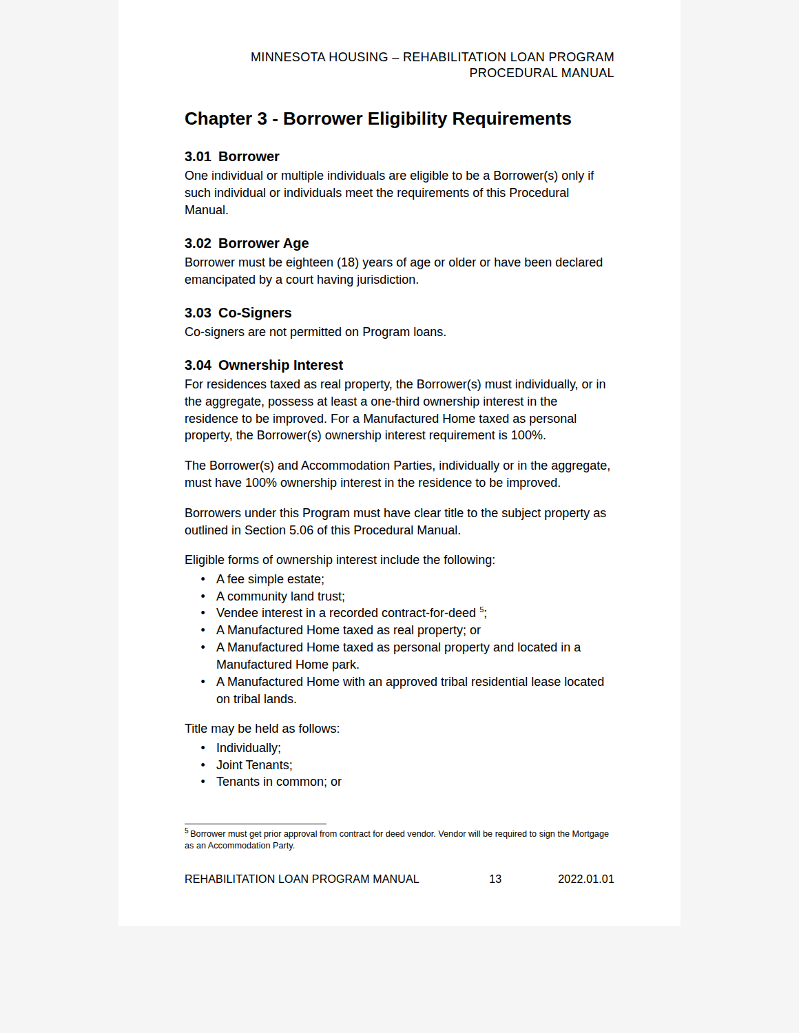MINNESOTA HOUSING – REHABILITATION LOAN PROGRAM
PROCEDURAL MANUAL
Chapter 3 - Borrower Eligibility Requirements
3.01 Borrower
One individual or multiple individuals are eligible to be a Borrower(s) only if such individual or individuals meet the requirements of this Procedural Manual.
3.02 Borrower Age
Borrower must be eighteen (18) years of age or older or have been declared emancipated by a court having jurisdiction.
3.03 Co-Signers
Co-signers are not permitted on Program loans.
3.04 Ownership Interest
For residences taxed as real property, the Borrower(s) must individually, or in the aggregate, possess at least a one-third ownership interest in the residence to be improved. For a Manufactured Home taxed as personal property, the Borrower(s) ownership interest requirement is 100%.
The Borrower(s) and Accommodation Parties, individually or in the aggregate, must have 100% ownership interest in the residence to be improved.
Borrowers under this Program must have clear title to the subject property as outlined in Section 5.06 of this Procedural Manual.
Eligible forms of ownership interest include the following:
A fee simple estate;
A community land trust;
Vendee interest in a recorded contract-for-deed 5;
A Manufactured Home taxed as real property; or
A Manufactured Home taxed as personal property and located in a Manufactured Home park.
A Manufactured Home with an approved tribal residential lease located on tribal lands.
Title may be held as follows:
Individually;
Joint Tenants;
Tenants in common; or
5Borrower must get prior approval from contract for deed vendor. Vendor will be required to sign the Mortgage as an Accommodation Party.
REHABILITATION LOAN PROGRAM MANUAL 13 2022.01.01